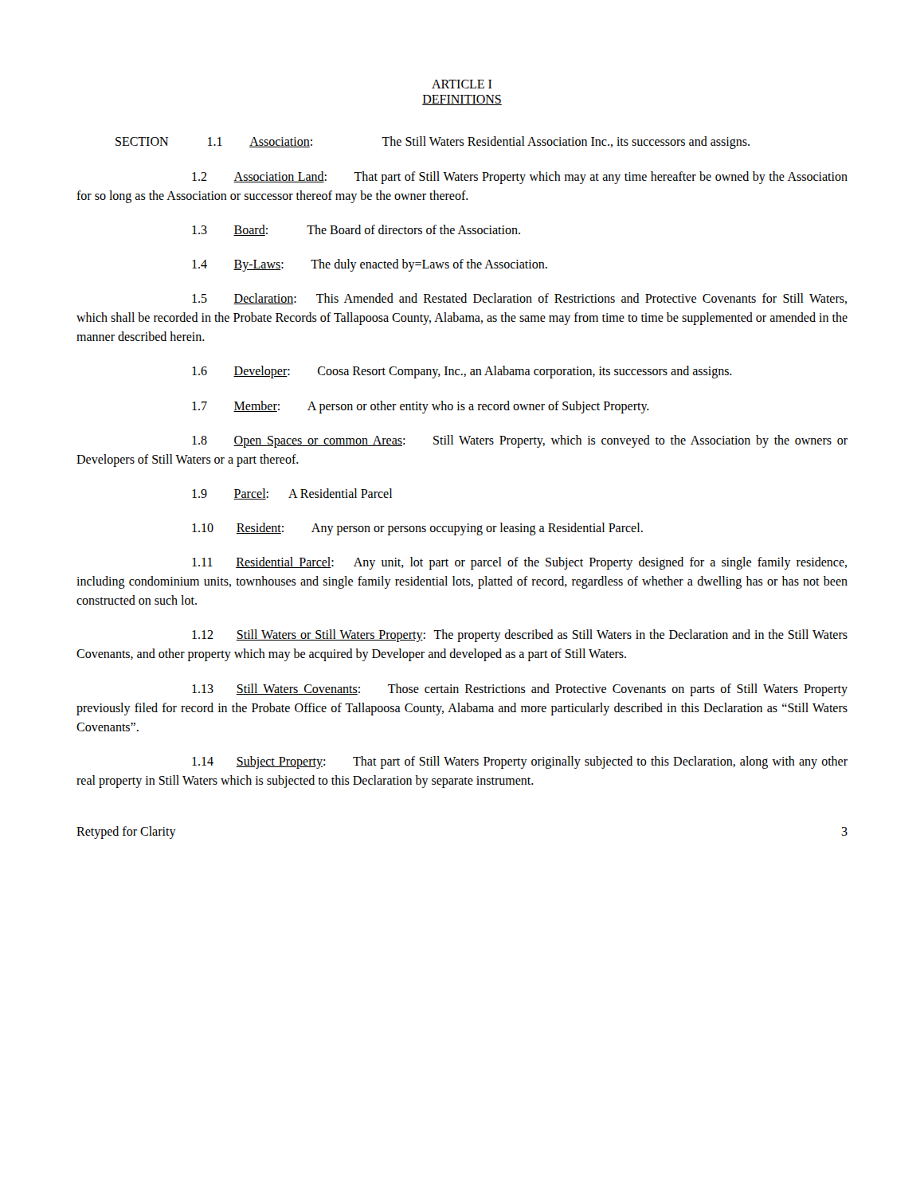ARTICLE I
DEFINITIONS
SECTION 1.1 Association: The Still Waters Residential Association Inc., its successors and assigns.
1.2 Association Land: That part of Still Waters Property which may at any time hereafter be owned by the Association for so long as the Association or successor thereof may be the owner thereof.
1.3 Board: The Board of directors of the Association.
1.4 By-Laws: The duly enacted by=Laws of the Association.
1.5 Declaration: This Amended and Restated Declaration of Restrictions and Protective Covenants for Still Waters, which shall be recorded in the Probate Records of Tallapoosa County, Alabama, as the same may from time to time be supplemented or amended in the manner described herein.
1.6 Developer: Coosa Resort Company, Inc., an Alabama corporation, its successors and assigns.
1.7 Member: A person or other entity who is a record owner of Subject Property.
1.8 Open Spaces or common Areas: Still Waters Property, which is conveyed to the Association by the owners or Developers of Still Waters or a part thereof.
1.9 Parcel: A Residential Parcel
1.10 Resident: Any person or persons occupying or leasing a Residential Parcel.
1.11 Residential Parcel: Any unit, lot part or parcel of the Subject Property designed for a single family residence, including condominium units, townhouses and single family residential lots, platted of record, regardless of whether a dwelling has or has not been constructed on such lot.
1.12 Still Waters or Still Waters Property: The property described as Still Waters in the Declaration and in the Still Waters Covenants, and other property which may be acquired by Developer and developed as a part of Still Waters.
1.13 Still Waters Covenants: Those certain Restrictions and Protective Covenants on parts of Still Waters Property previously filed for record in the Probate Office of Tallapoosa County, Alabama and more particularly described in this Declaration as “Still Waters Covenants”.
1.14 Subject Property: That part of Still Waters Property originally subjected to this Declaration, along with any other real property in Still Waters which is subjected to this Declaration by separate instrument.
Retyped for Clarity 3